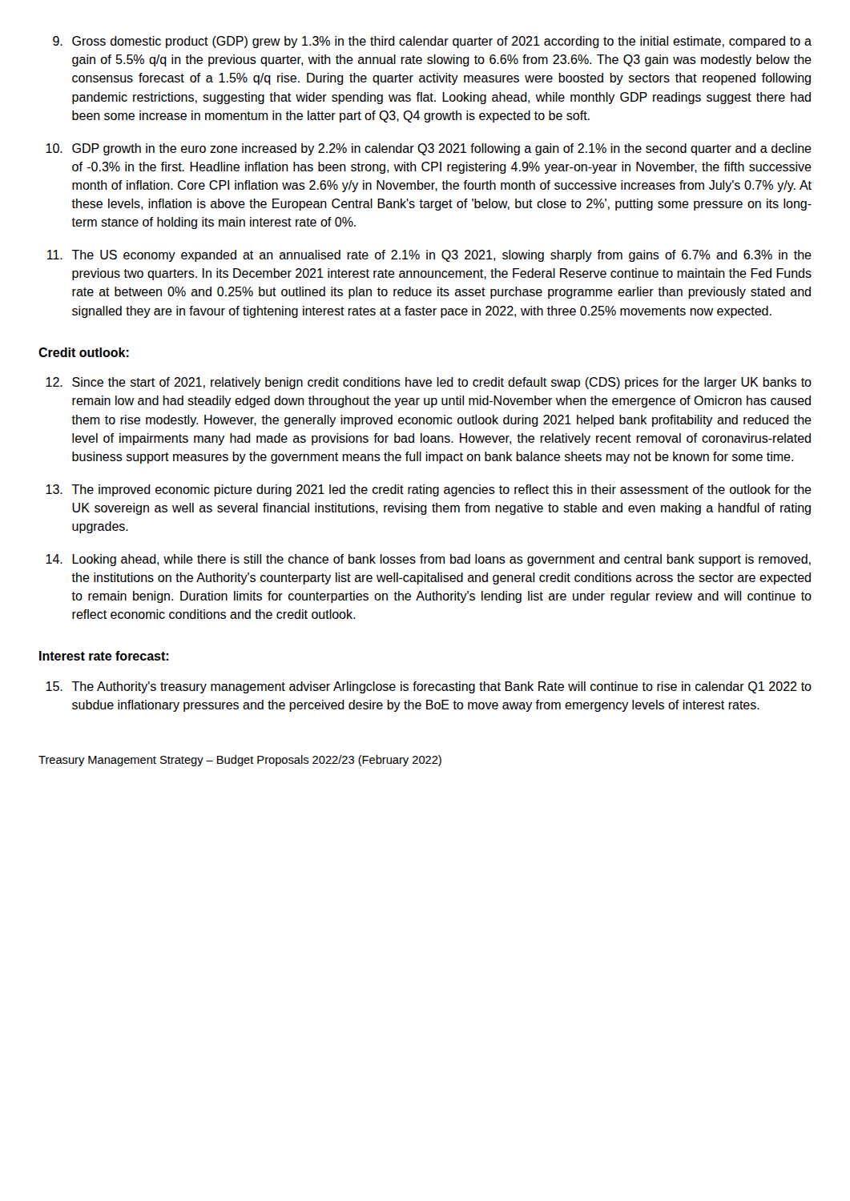Gross domestic product (GDP) grew by 1.3% in the third calendar quarter of 2021 according to the initial estimate, compared to a gain of 5.5% q/q in the previous quarter, with the annual rate slowing to 6.6% from 23.6%. The Q3 gain was modestly below the consensus forecast of a 1.5% q/q rise. During the quarter activity measures were boosted by sectors that reopened following pandemic restrictions, suggesting that wider spending was flat. Looking ahead, while monthly GDP readings suggest there had been some increase in momentum in the latter part of Q3, Q4 growth is expected to be soft.
GDP growth in the euro zone increased by 2.2% in calendar Q3 2021 following a gain of 2.1% in the second quarter and a decline of -0.3% in the first. Headline inflation has been strong, with CPI registering 4.9% year-on-year in November, the fifth successive month of inflation. Core CPI inflation was 2.6% y/y in November, the fourth month of successive increases from July's 0.7% y/y. At these levels, inflation is above the European Central Bank's target of 'below, but close to 2%', putting some pressure on its long-term stance of holding its main interest rate of 0%.
The US economy expanded at an annualised rate of 2.1% in Q3 2021, slowing sharply from gains of 6.7% and 6.3% in the previous two quarters. In its December 2021 interest rate announcement, the Federal Reserve continue to maintain the Fed Funds rate at between 0% and 0.25% but outlined its plan to reduce its asset purchase programme earlier than previously stated and signalled they are in favour of tightening interest rates at a faster pace in 2022, with three 0.25% movements now expected.
Credit outlook:
Since the start of 2021, relatively benign credit conditions have led to credit default swap (CDS) prices for the larger UK banks to remain low and had steadily edged down throughout the year up until mid-November when the emergence of Omicron has caused them to rise modestly. However, the generally improved economic outlook during 2021 helped bank profitability and reduced the level of impairments many had made as provisions for bad loans. However, the relatively recent removal of coronavirus-related business support measures by the government means the full impact on bank balance sheets may not be known for some time.
The improved economic picture during 2021 led the credit rating agencies to reflect this in their assessment of the outlook for the UK sovereign as well as several financial institutions, revising them from negative to stable and even making a handful of rating upgrades.
Looking ahead, while there is still the chance of bank losses from bad loans as government and central bank support is removed, the institutions on the Authority's counterparty list are well-capitalised and general credit conditions across the sector are expected to remain benign. Duration limits for counterparties on the Authority's lending list are under regular review and will continue to reflect economic conditions and the credit outlook.
Interest rate forecast:
The Authority's treasury management adviser Arlingclose is forecasting that Bank Rate will continue to rise in calendar Q1 2022 to subdue inflationary pressures and the perceived desire by the BoE to move away from emergency levels of interest rates.
Treasury Management Strategy – Budget Proposals 2022/23 (February 2022)